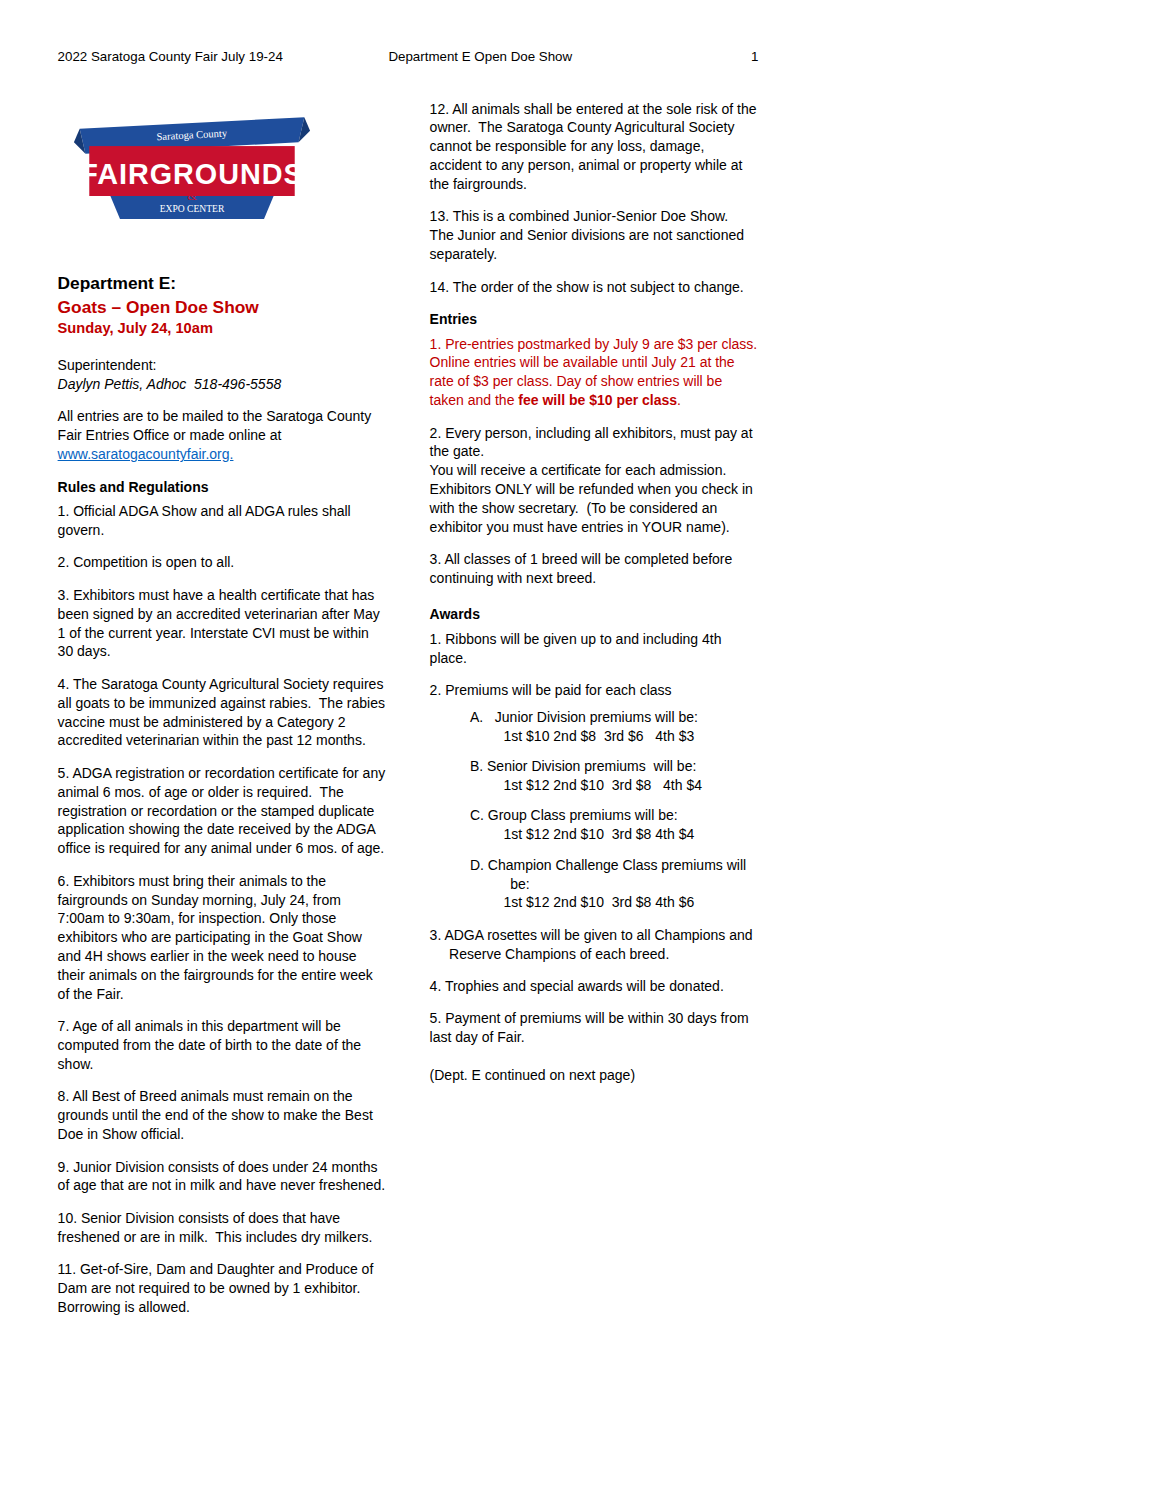2022 Saratoga County Fair July 19-24 Department E Open Doe Show 1
Saratoga County FAIRGROUNDS EXPO CENTER &
Department E:
Goats – Open Doe Show
Sunday, July 24, 10am
Superintendent:
Daylyn Pettis, Adhoc 518-496-5558
All entries are to be mailed to the Saratoga County Fair Entries Office or made online at www.saratogacountyfair.org.
Rules and Regulations
1. Official ADGA Show and all ADGA rules shall govern.
2. Competition is open to all.
3. Exhibitors must have a health certificate that has been signed by an accredited veterinarian after May 1 of the current year. Interstate CVI must be within 30 days.
4. The Saratoga County Agricultural Society requires all goats to be immunized against rabies. The rabies vaccine must be administered by a Category 2 accredited veterinarian within the past 12 months.
5. ADGA registration or recordation certificate for any animal 6 mos. of age or older is required. The registration or recordation or the stamped duplicate application showing the date received by the ADGA office is required for any animal under 6 mos. of age.
6. Exhibitors must bring their animals to the fairgrounds on Sunday morning, July 24, from 7:00am to 9:30am, for inspection. Only those exhibitors who are participating in the Goat Show and 4H shows earlier in the week need to house their animals on the fairgrounds for the entire week of the Fair.
7. Age of all animals in this department will be computed from the date of birth to the date of the show.
8. All Best of Breed animals must remain on the grounds until the end of the show to make the Best Doe in Show official.
9. Junior Division consists of does under 24 months of age that are not in milk and have never freshened.
10. Senior Division consists of does that have freshened or are in milk. This includes dry milkers.
11. Get-of-Sire, Dam and Daughter and Produce of Dam are not required to be owned by 1 exhibitor. Borrowing is allowed.
12. All animals shall be entered at the sole risk of the owner. The Saratoga County Agricultural Society cannot be responsible for any loss, damage, accident to any person, animal or property while at the fairgrounds.
13. This is a combined Junior-Senior Doe Show. The Junior and Senior divisions are not sanctioned separately.
14. The order of the show is not subject to change.
Entries
1. Pre-entries postmarked by July 9 are $3 per class. Online entries will be available until July 21 at the rate of $3 per class. Day of show entries will be taken and the fee will be $10 per class.
2. Every person, including all exhibitors, must pay at the gate.
You will receive a certificate for each admission. Exhibitors ONLY will be refunded when you check in with the show secretary. (To be considered an exhibitor you must have entries in YOUR name).
3. All classes of 1 breed will be completed before continuing with next breed.
Awards
1. Ribbons will be given up to and including 4th place.
2. Premiums will be paid for each class
A. Junior Division premiums will be: 1st $10 2nd $8 3rd $6 4th $3
B. Senior Division premiums will be: 1st $12 2nd $10 3rd $8 4th $4
C. Group Class premiums will be: 1st $12 2nd $10 3rd $8 4th $4
D. Champion Challenge Class premiums will be: 1st $12 2nd $10 3rd $8 4th $6
3. ADGA rosettes will be given to all Champions and
Reserve Champions of each breed.
4. Trophies and special awards will be donated.
5. Payment of premiums will be within 30 days from last day of Fair.
(Dept. E continued on next page)